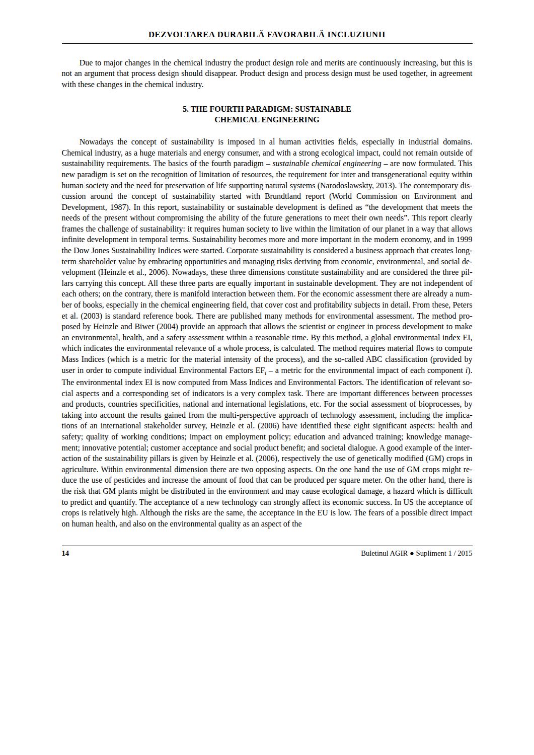DEZVOLTAREA DURABILĂ FAVORABILĂ INCLUZIUNII
Due to major changes in the chemical industry the product design role and merits are continuously increasing, but this is not an argument that process design should disappear. Product design and process design must be used together, in agreement with these changes in the chemical industry.
5. THE FOURTH PARADIGM: SUSTAINABLE
CHEMICAL ENGINEERING
Nowadays the concept of sustainability is imposed in al human activities fields, especially in industrial domains. Chemical industry, as a huge materials and energy consumer, and with a strong ecological impact, could not remain outside of sustainability requirements. The basics of the fourth paradigm – sustainable chemical engineering – are now formulated. This new paradigm is set on the recognition of limitation of resources, the requirement for inter and transgenerational equity within human society and the need for preservation of life supporting natural systems (Narodoslawskty, 2013). The contemporary discussion around the concept of sustainability started with Brundtland report (World Commission on Environment and Development, 1987). In this report, sustainability or sustainable development is defined as “the development that meets the needs of the present without compromising the ability of the future generations to meet their own needs”. This report clearly frames the challenge of sustainability: it requires human society to live within the limitation of our planet in a way that allows infinite development in temporal terms. Sustainability becomes more and more important in the modern economy, and in 1999 the Dow Jones Sustainability Indices were started. Corporate sustainability is considered a business approach that creates long-term shareholder value by embracing opportunities and managing risks deriving from economic, environmental, and social development (Heinzle et al., 2006). Nowadays, these three dimensions constitute sustainability and are considered the three pillars carrying this concept. All these three parts are equally important in sustainable development. They are not independent of each others; on the contrary, there is manifold interaction between them. For the economic assessment there are already a number of books, especially in the chemical engineering field, that cover cost and profitability subjects in detail. From these, Peters et al. (2003) is standard reference book. There are published many methods for environmental assessment. The method proposed by Heinzle and Biwer (2004) provide an approach that allows the scientist or engineer in process development to make an environmental, health, and a safety assessment within a reasonable time. By this method, a global environmental index EI, which indicates the environmental relevance of a whole process, is calculated. The method requires material flows to compute Mass Indices (which is a metric for the material intensity of the process), and the so-called ABC classification (provided by user in order to compute individual Environmental Factors EFi – a metric for the environmental impact of each component i). The environmental index EI is now computed from Mass Indices and Environmental Factors. The identification of relevant social aspects and a corresponding set of indicators is a very complex task. There are important differences between processes and products, countries specificities, national and international legislations, etc. For the social assessment of bioprocesses, by taking into account the results gained from the multi-perspective approach of technology assessment, including the implications of an international stakeholder survey, Heinzle et al. (2006) have identified these eight significant aspects: health and safety; quality of working conditions; impact on employment policy; education and advanced training; knowledge management; innovative potential; customer acceptance and social product benefit; and societal dialogue. A good example of the interaction of the sustainability pillars is given by Heinzle et al. (2006), respectively the use of genetically modified (GM) crops in agriculture. Within environmental dimension there are two opposing aspects. On the one hand the use of GM crops might reduce the use of pesticides and increase the amount of food that can be produced per square meter. On the other hand, there is the risk that GM plants might be distributed in the environment and may cause ecological damage, a hazard which is difficult to predict and quantify. The acceptance of a new technology can strongly affect its economic success. In US the acceptance of crops is relatively high. Although the risks are the same, the acceptance in the EU is low. The fears of a possible direct impact on human health, and also on the environmental quality as an aspect of the
14 Buletinul AGIR ● Supliment 1 / 2015